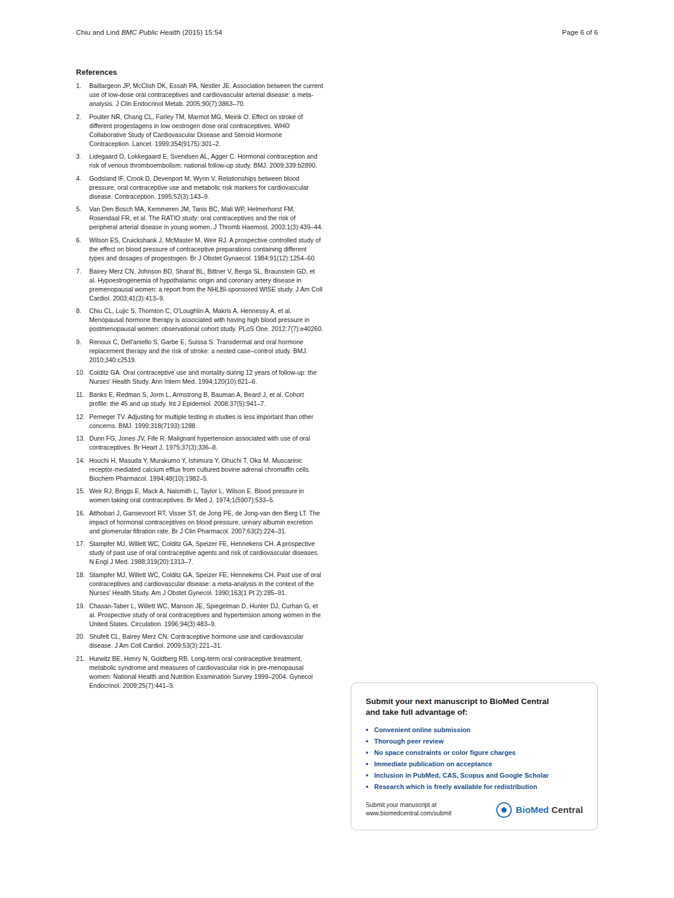Chiu and Lind BMC Public Health (2015) 15:54
Page 6 of 6
References
1. Baillargeon JP, McClish DK, Essah PA, Nestler JE. Association between the current use of low-dose oral contraceptives and cardiovascular arterial disease: a meta-analysis. J Clin Endocrinol Metab. 2005;90(7):3863–70.
2. Poulter NR, Chang CL, Farley TM, Marmot MG, Meirik O. Effect on stroke of different progestagens in low oestrogen dose oral contraceptives. WHO Collaborative Study of Cardiovascular Disease and Steroid Hormone Contraception. Lancet. 1999;354(9175):301–2.
3. Lidegaard O, Lokkegaard E, Svendsen AL, Agger C. Hormonal contraception and risk of venous thromboembolism: national follow-up study. BMJ. 2009;339:b2890.
4. Godsland IF, Crook D, Devenport M, Wynn V. Relationships between blood pressure, oral contraceptive use and metabolic risk markers for cardiovascular disease. Contraception. 1995;52(3):143–9.
5. Van Den Bosch MA, Kemmeren JM, Tanis BC, Mali WP, Helmerhorst FM, Rosendaal FR, et al. The RATIO study: oral contraceptives and the risk of peripheral arterial disease in young women. J Thromb Haemost. 2003;1(3):439–44.
6. Wilson ES, Cruickshank J, McMaster M, Weir RJ. A prospective controlled study of the effect on blood pressure of contraceptive preparations containing different types and dosages of progestogen. Br J Obstet Gynaecol. 1984;91(12):1254–60.
7. Bairey Merz CN, Johnson BD, Sharaf BL, Bittner V, Berga SL, Braunstein GD, et al. Hypoestrogenemia of hypothalamic origin and coronary artery disease in premenopausal women: a report from the NHLBI-sponsored WISE study. J Am Coll Cardiol. 2003;41(3):413–9.
8. Chiu CL, Lujic S, Thornton C, O'Loughlin A, Makris A, Hennessy A, et al. Menopausal hormone therapy is associated with having high blood pressure in postmenopausal women: observational cohort study. PLoS One. 2012;7(7):e40260.
9. Renoux C, Dell'aniello S, Garbe E, Suissa S. Transdermal and oral hormone replacement therapy and the risk of stroke: a nested case–control study. BMJ. 2010;340:c2519.
10. Colditz GA. Oral contraceptive use and mortality during 12 years of follow-up: the Nurses' Health Study. Ann Intern Med. 1994;120(10):821–6.
11. Banks E, Redman S, Jorm L, Armstrong B, Bauman A, Beard J, et al. Cohort profile: the 45 and up study. Int J Epidemiol. 2008;37(5):941–7.
12. Perneger TV. Adjusting for multiple testing in studies is less important than other concerns. BMJ. 1999;318(7193):1288.
13. Dunn FG, Jones JV, Fife R. Malignant hypertension associated with use of oral contraceptives. Br Heart J. 1975;37(3):336–8.
14. Houchi H, Masuda Y, Murakumo Y, Ishimura Y, Ohuchi T, Oka M. Muscarinic receptor-mediated calcium efflux from cultured bovine adrenal chromaffin cells. Biochem Pharmacol. 1994;48(10):1982–5.
15. Weir RJ, Briggs E, Mack A, Naismith L, Taylor L, Wilson E. Blood pressure in women taking oral contraceptives. Br Med J. 1974;1(5907):533–5.
16. Atthobari J, Gansevoort RT, Visser ST, de Jong PE, de Jong-van den Berg LT. The impact of hormonal contraceptives on blood pressure, urinary albumin excretion and glomerular filtration rate. Br J Clin Pharmacol. 2007;63(2):224–31.
17. Stampfer MJ, Willett WC, Colditz GA, Speizer FE, Hennekens CH. A prospective study of past use of oral contraceptive agents and risk of cardiovascular diseases. N Engl J Med. 1988;319(20):1313–7.
18. Stampfer MJ, Willett WC, Colditz GA, Speizer FE, Hennekens CH. Past use of oral contraceptives and cardiovascular disease: a meta-analysis in the context of the Nurses' Health Study. Am J Obstet Gynecol. 1990;163(1 Pt 2):285–91.
19. Chasan-Taber L, Willett WC, Manson JE, Spiegelman D, Hunter DJ, Curhan G, et al. Prospective study of oral contraceptives and hypertension among women in the United States. Circulation. 1996;94(3):483–9.
20. Shufelt CL, Bairey Merz CN. Contraceptive hormone use and cardiovascular disease. J Am Coll Cardiol. 2009;53(3):221–31.
21. Hurwitz BE, Henry N, Goldberg RB. Long-term oral contraceptive treatment, metabolic syndrome and measures of cardiovascular risk in pre-menopausal women: National Health and Nutrition Examination Survey 1999–2004. Gynecol Endocrinol. 2009;25(7):441–9.
Submit your next manuscript to BioMed Central
and take full advantage of:
Convenient online submission
Thorough peer review
No space constraints or color figure charges
Immediate publication on acceptance
Inclusion in PubMed, CAS, Scopus and Google Scholar
Research which is freely available for redistribution
Submit your manuscript at
www.biomedcentral.com/submit
Bio Med Central